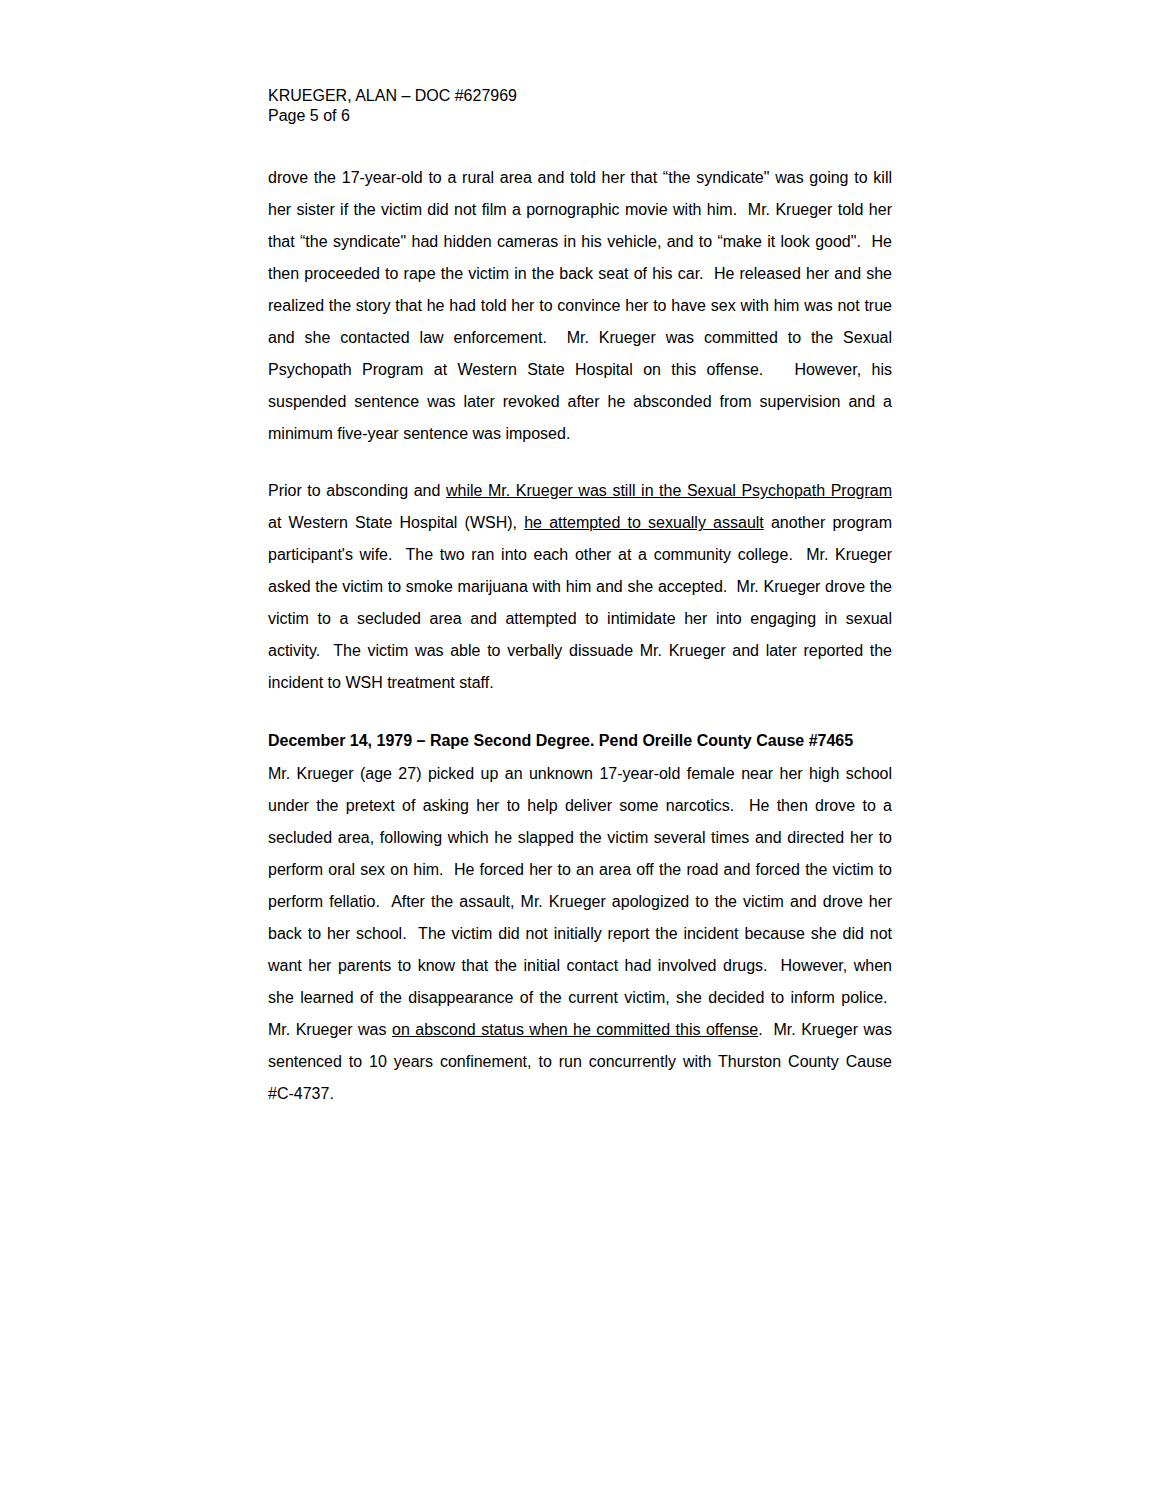KRUEGER, ALAN – DOC #627969
Page 5 of 6
drove the 17-year-old to a rural area and told her that “the syndicate" was going to kill her sister if the victim did not film a pornographic movie with him. Mr. Krueger told her that “the syndicate" had hidden cameras in his vehicle, and to “make it look good". He then proceeded to rape the victim in the back seat of his car. He released her and she realized the story that he had told her to convince her to have sex with him was not true and she contacted law enforcement. Mr. Krueger was committed to the Sexual Psychopath Program at Western State Hospital on this offense. However, his suspended sentence was later revoked after he absconded from supervision and a minimum five-year sentence was imposed.
Prior to absconding and while Mr. Krueger was still in the Sexual Psychopath Program at Western State Hospital (WSH), he attempted to sexually assault another program participant's wife. The two ran into each other at a community college. Mr. Krueger asked the victim to smoke marijuana with him and she accepted. Mr. Krueger drove the victim to a secluded area and attempted to intimidate her into engaging in sexual activity. The victim was able to verbally dissuade Mr. Krueger and later reported the incident to WSH treatment staff.
December 14, 1979 – Rape Second Degree. Pend Oreille County Cause #7465
Mr. Krueger (age 27) picked up an unknown 17-year-old female near her high school under the pretext of asking her to help deliver some narcotics. He then drove to a secluded area, following which he slapped the victim several times and directed her to perform oral sex on him. He forced her to an area off the road and forced the victim to perform fellatio. After the assault, Mr. Krueger apologized to the victim and drove her back to her school. The victim did not initially report the incident because she did not want her parents to know that the initial contact had involved drugs. However, when she learned of the disappearance of the current victim, she decided to inform police. Mr. Krueger was on abscond status when he committed this offense. Mr. Krueger was sentenced to 10 years confinement, to run concurrently with Thurston County Cause #C-4737.